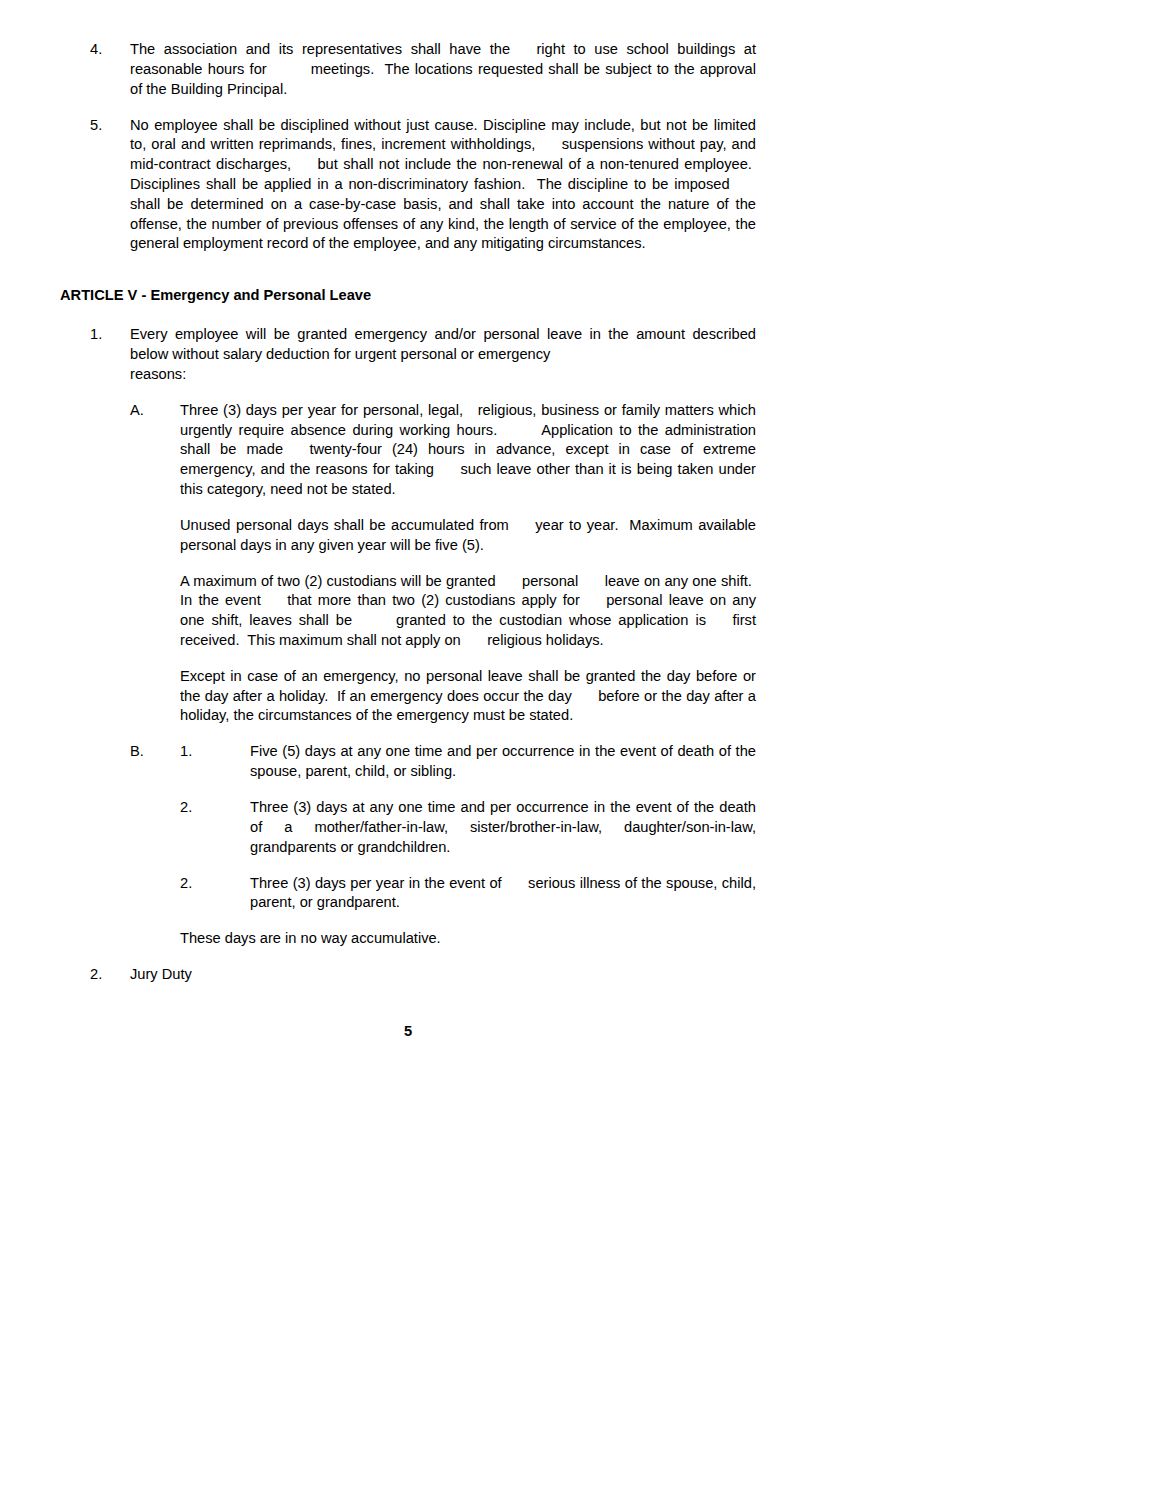4.
The association and its representatives shall have the right to use school buildings at reasonable hours for meetings. The locations requested shall be subject to the approval of the Building Principal.
5.
No employee shall be disciplined without just cause. Discipline may include, but not be limited to, oral and written reprimands, fines, increment withholdings, suspensions without pay, and mid-contract discharges, but shall not include the non-renewal of a non-tenured employee. Disciplines shall be applied in a non-discriminatory fashion. The discipline to be imposed shall be determined on a case-by-case basis, and shall take into account the nature of the offense, the number of previous offenses of any kind, the length of service of the employee, the general employment record of the employee, and any mitigating circumstances.
ARTICLE V - Emergency and Personal Leave
1.
Every employee will be granted emergency and/or personal leave in the amount described below without salary deduction for urgent personal or emergency
reasons:
A.
Three (3) days per year for personal, legal, religious, business or family matters which urgently require absence during working hours. Application to the administration shall be made twenty-four (24) hours in advance, except in case of extreme emergency, and the reasons for taking such leave other than it is being taken under this category, need not be stated.
Unused personal days shall be accumulated from year to year. Maximum available personal days in any given year will be five (5).
A maximum of two (2) custodians will be granted personal leave on any one shift. In the event that more than two (2) custodians apply for personal leave on any one shift, leaves shall be granted to the custodian whose application is first received. This maximum shall not apply on religious holidays.
Except in case of an emergency, no personal leave shall be granted the day before or the day after a holiday. If an emergency does occur the day before or the day after a holiday, the circumstances of the emergency must be stated.
B.
1.
Five (5) days at any one time and per occurrence in the event of death of the spouse, parent, child, or sibling.
2.
Three (3) days at any one time and per occurrence in the event of the death of a mother/father-in-law, sister/brother-in-law, daughter/son-in-law, grandparents or grandchildren.
2.
Three (3) days per year in the event of serious illness of the spouse, child, parent, or grandparent.
These days are in no way accumulative.
2.
Jury Duty
5